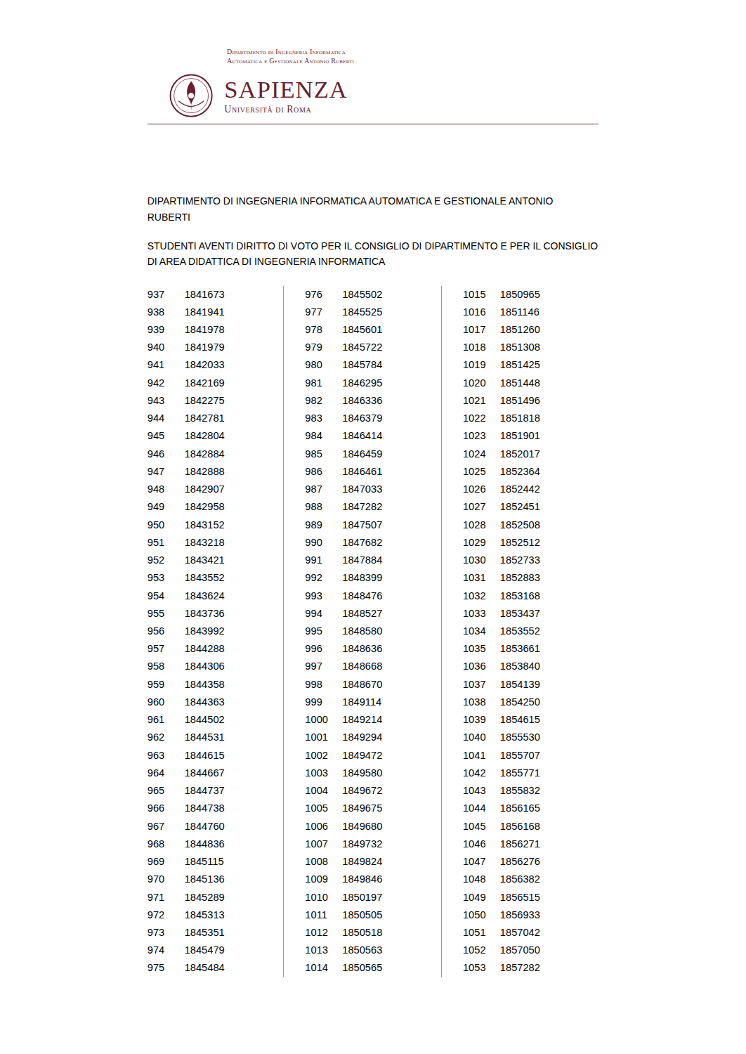Dipartimento di Ingegneria Informatica
Automatica e Gestionale Antonio Ruberti
SAPIENZA Università di Roma
DIPARTIMENTO DI INGEGNERIA INFORMATICA AUTOMATICA E GESTIONALE ANTONIO RUBERTI
STUDENTI AVENTI DIRITTO DI VOTO PER IL CONSIGLIO DI DIPARTIMENTO E PER IL CONSIGLIO DI AREA DIDATTICA DI INGEGNERIA INFORMATICA
| 937 | 1841673 |
| 938 | 1841941 |
| 939 | 1841978 |
| 940 | 1841979 |
| 941 | 1842033 |
| 942 | 1842169 |
| 943 | 1842275 |
| 944 | 1842781 |
| 945 | 1842804 |
| 946 | 1842884 |
| 947 | 1842888 |
| 948 | 1842907 |
| 949 | 1842958 |
| 950 | 1843152 |
| 951 | 1843218 |
| 952 | 1843421 |
| 953 | 1843552 |
| 954 | 1843624 |
| 955 | 1843736 |
| 956 | 1843992 |
| 957 | 1844288 |
| 958 | 1844306 |
| 959 | 1844358 |
| 960 | 1844363 |
| 961 | 1844502 |
| 962 | 1844531 |
| 963 | 1844615 |
| 964 | 1844667 |
| 965 | 1844737 |
| 966 | 1844738 |
| 967 | 1844760 |
| 968 | 1844836 |
| 969 | 1845115 |
| 970 | 1845136 |
| 971 | 1845289 |
| 972 | 1845313 |
| 973 | 1845351 |
| 974 | 1845479 |
| 975 | 1845484 |
| 976 | 1845502 |
| 977 | 1845525 |
| 978 | 1845601 |
| 979 | 1845722 |
| 980 | 1845784 |
| 981 | 1846295 |
| 982 | 1846336 |
| 983 | 1846379 |
| 984 | 1846414 |
| 985 | 1846459 |
| 986 | 1846461 |
| 987 | 1847033 |
| 988 | 1847282 |
| 989 | 1847507 |
| 990 | 1847682 |
| 991 | 1847884 |
| 992 | 1848399 |
| 993 | 1848476 |
| 994 | 1848527 |
| 995 | 1848580 |
| 996 | 1848636 |
| 997 | 1848668 |
| 998 | 1848670 |
| 999 | 1849114 |
| 1000 | 1849214 |
| 1001 | 1849294 |
| 1002 | 1849472 |
| 1003 | 1849580 |
| 1004 | 1849672 |
| 1005 | 1849675 |
| 1006 | 1849680 |
| 1007 | 1849732 |
| 1008 | 1849824 |
| 1009 | 1849846 |
| 1010 | 1850197 |
| 1011 | 1850505 |
| 1012 | 1850518 |
| 1013 | 1850563 |
| 1014 | 1850565 |
| 1015 | 1850965 |
| 1016 | 1851146 |
| 1017 | 1851260 |
| 1018 | 1851308 |
| 1019 | 1851425 |
| 1020 | 1851448 |
| 1021 | 1851496 |
| 1022 | 1851818 |
| 1023 | 1851901 |
| 1024 | 1852017 |
| 1025 | 1852364 |
| 1026 | 1852442 |
| 1027 | 1852451 |
| 1028 | 1852508 |
| 1029 | 1852512 |
| 1030 | 1852733 |
| 1031 | 1852883 |
| 1032 | 1853168 |
| 1033 | 1853437 |
| 1034 | 1853552 |
| 1035 | 1853661 |
| 1036 | 1853840 |
| 1037 | 1854139 |
| 1038 | 1854250 |
| 1039 | 1854615 |
| 1040 | 1855530 |
| 1041 | 1855707 |
| 1042 | 1855771 |
| 1043 | 1855832 |
| 1044 | 1856165 |
| 1045 | 1856168 |
| 1046 | 1856271 |
| 1047 | 1856276 |
| 1048 | 1856382 |
| 1049 | 1856515 |
| 1050 | 1856933 |
| 1051 | 1857042 |
| 1052 | 1857050 |
| 1053 | 1857282 |